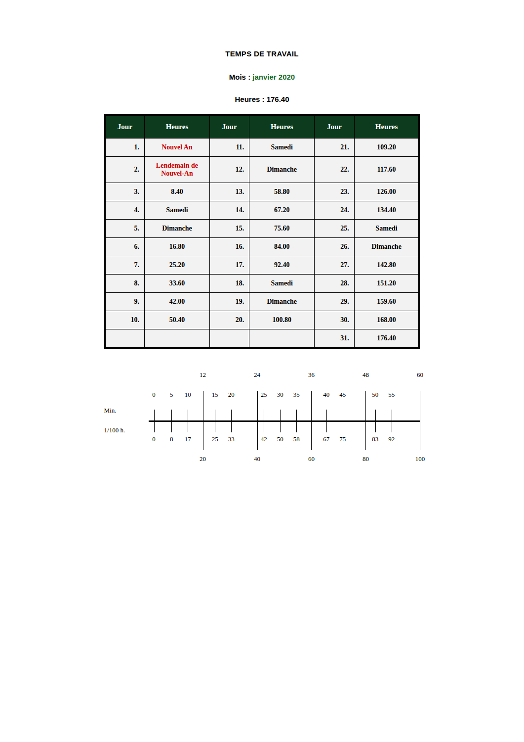TEMPS DE TRAVAIL
Mois : janvier 2020
Heures : 176.40
| Jour | Heures | Jour | Heures | Jour | Heures |
| --- | --- | --- | --- | --- | --- |
| 1. | Nouvel An | 11. | Samedi | 21. | 109.20 |
| 2. | Lendemain de Nouvel-An | 12. | Dimanche | 22. | 117.60 |
| 3. | 8.40 | 13. | 58.80 | 23. | 126.00 |
| 4. | Samedi | 14. | 67.20 | 24. | 134.40 |
| 5. | Dimanche | 15. | 75.60 | 25. | Samedi |
| 6. | 16.80 | 16. | 84.00 | 26. | Dimanche |
| 7. | 25.20 | 17. | 92.40 | 27. | 142.80 |
| 8. | 33.60 | 18. | Samedi | 28. | 151.20 |
| 9. | 42.00 | 19. | Dimanche | 29. | 159.60 |
| 10. | 50.40 | 20. | 100.80 | 30. | 168.00 |
| | | | | 31. | 176.40 |
12
24
36
48
60
0
5
10
15
20
25
30
35
40
45
50
55
Min.
1/100 h.
0
8
17
25
33
42
50
58
67
75
83
92
20
40
60
80
100